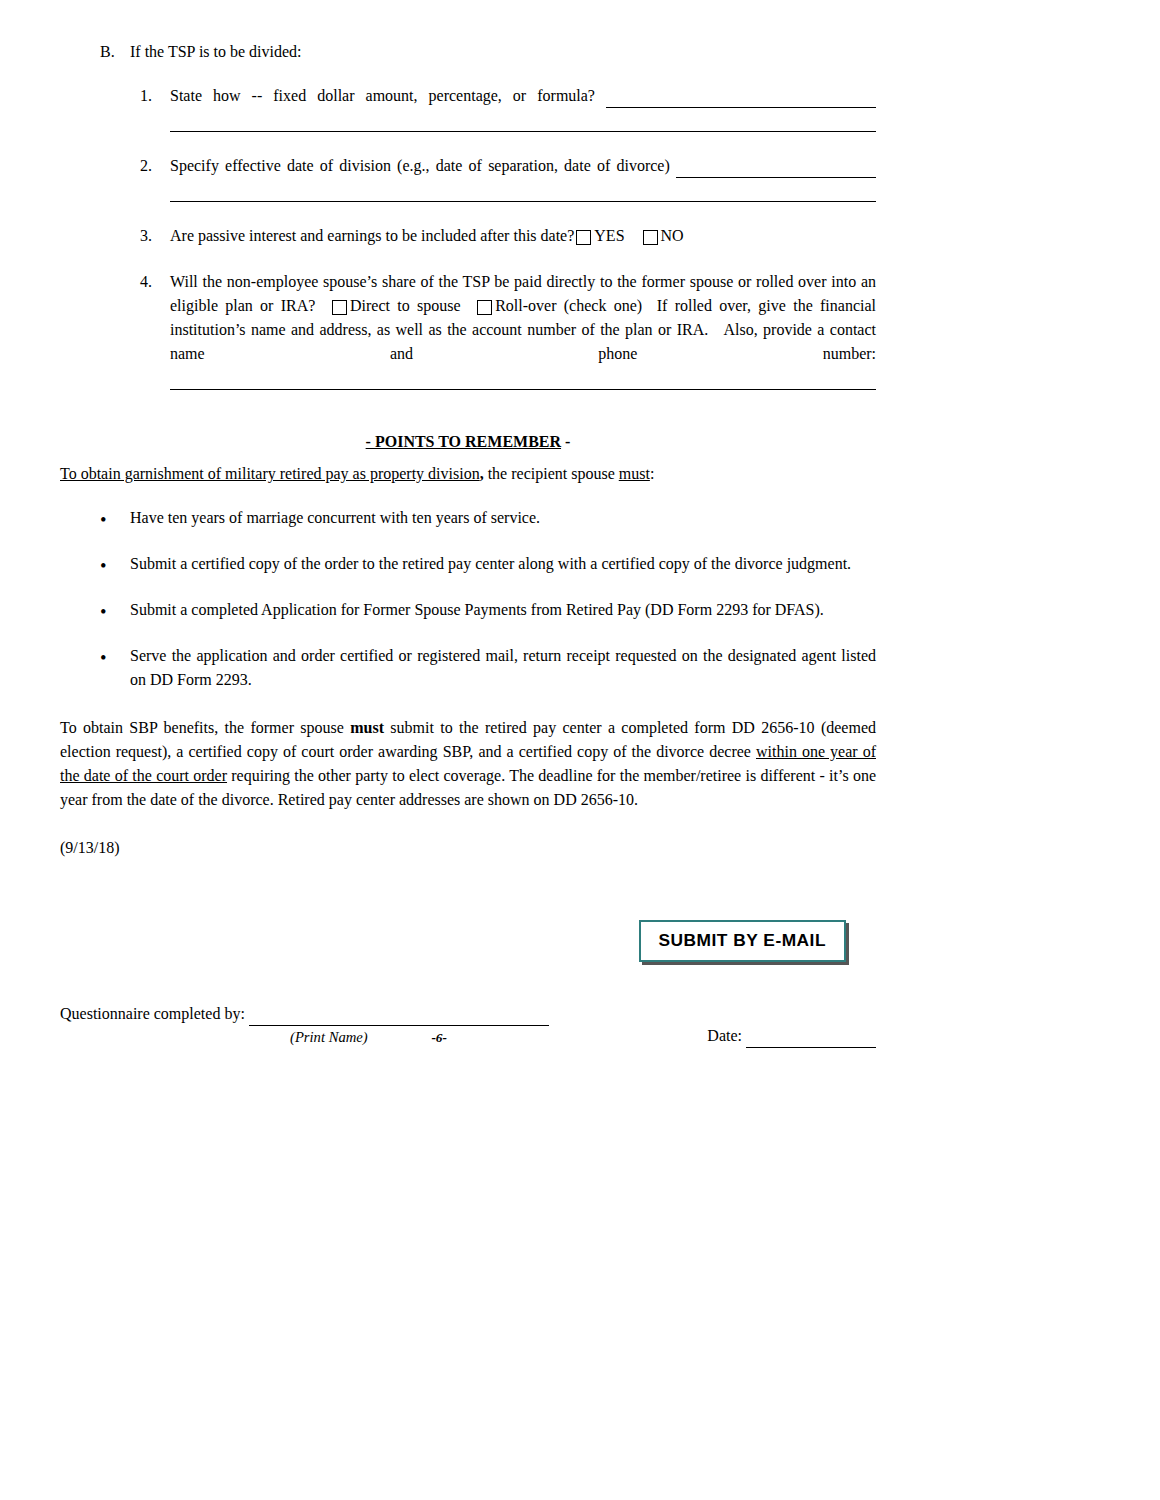B. If the TSP is to be divided:
1. State how -- fixed dollar amount, percentage, or formula?
2. Specify effective date of division (e.g., date of separation, date of divorce)
3. Are passive interest and earnings to be included after this date? YES NO
4. Will the non-employee spouse’s share of the TSP be paid directly to the former spouse or rolled over into an eligible plan or IRA? Direct to spouse Roll-over (check one) If rolled over, give the financial institution’s name and address, as well as the account number of the plan or IRA. Also, provide a contact name and phone number:
- POINTS TO REMEMBER -
To obtain garnishment of military retired pay as property division, the recipient spouse must:
Have ten years of marriage concurrent with ten years of service.
Submit a certified copy of the order to the retired pay center along with a certified copy of the divorce judgment.
Submit a completed Application for Former Spouse Payments from Retired Pay (DD Form 2293 for DFAS).
Serve the application and order certified or registered mail, return receipt requested on the designated agent listed on DD Form 2293.
To obtain SBP benefits, the former spouse must submit to the retired pay center a completed form DD 2656-10 (deemed election request), a certified copy of court order awarding SBP, and a certified copy of the divorce decree within one year of the date of the court order requiring the other party to elect coverage. The deadline for the member/retiree is different - it’s one year from the date of the divorce. Retired pay center addresses are shown on DD 2656-10.
(9/13/18)
SUBMIT BY E-MAIL
Questionnaire completed by:
(Print Name) -6-
Date: